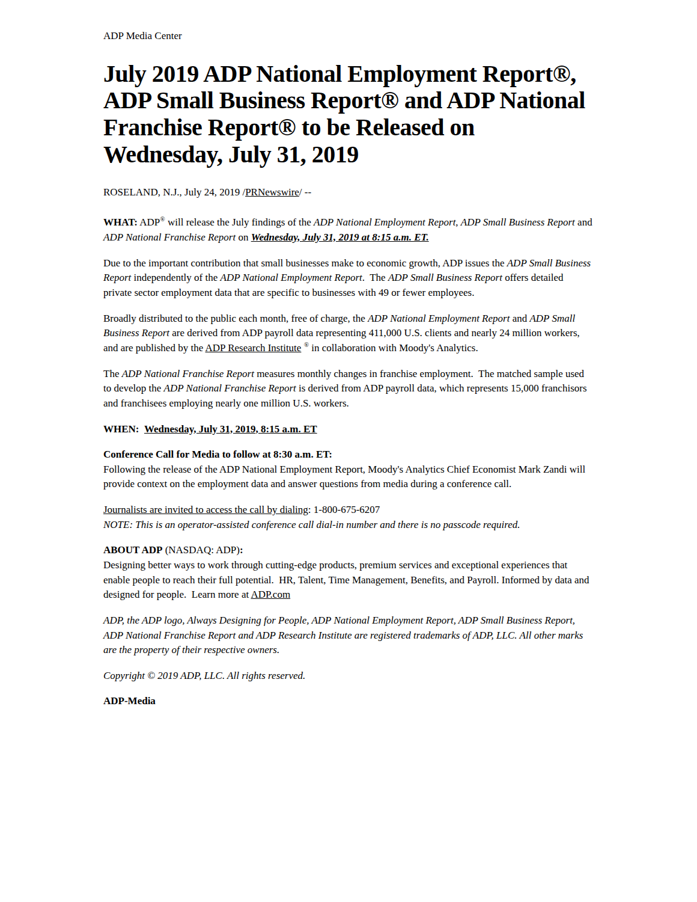ADP Media Center
July 2019 ADP National Employment Report®, ADP Small Business Report® and ADP National Franchise Report® to be Released on Wednesday, July 31, 2019
ROSELAND, N.J., July 24, 2019 /PRNewswire/ --
WHAT: ADP® will release the July findings of the ADP National Employment Report, ADP Small Business Report and ADP National Franchise Report on Wednesday, July 31, 2019 at 8:15 a.m. ET.
Due to the important contribution that small businesses make to economic growth, ADP issues the ADP Small Business Report independently of the ADP National Employment Report. The ADP Small Business Report offers detailed private sector employment data that are specific to businesses with 49 or fewer employees.
Broadly distributed to the public each month, free of charge, the ADP National Employment Report and ADP Small Business Report are derived from ADP payroll data representing 411,000 U.S. clients and nearly 24 million workers, and are published by the ADP Research Institute ® in collaboration with Moody's Analytics.
The ADP National Franchise Report measures monthly changes in franchise employment. The matched sample used to develop the ADP National Franchise Report is derived from ADP payroll data, which represents 15,000 franchisors and franchisees employing nearly one million U.S. workers.
WHEN: Wednesday, July 31, 2019, 8:15 a.m. ET
Conference Call for Media to follow at 8:30 a.m. ET:
Following the release of the ADP National Employment Report, Moody's Analytics Chief Economist Mark Zandi will provide context on the employment data and answer questions from media during a conference call.
Journalists are invited to access the call by dialing: 1-800-675-6207
NOTE: This is an operator-assisted conference call dial-in number and there is no passcode required.
ABOUT ADP (NASDAQ: ADP):
Designing better ways to work through cutting-edge products, premium services and exceptional experiences that enable people to reach their full potential. HR, Talent, Time Management, Benefits, and Payroll. Informed by data and designed for people. Learn more at ADP.com
ADP, the ADP logo, Always Designing for People, ADP National Employment Report, ADP Small Business Report, ADP National Franchise Report and ADP Research Institute are registered trademarks of ADP, LLC. All other marks are the property of their respective owners.
Copyright © 2019 ADP, LLC. All rights reserved.
ADP-Media